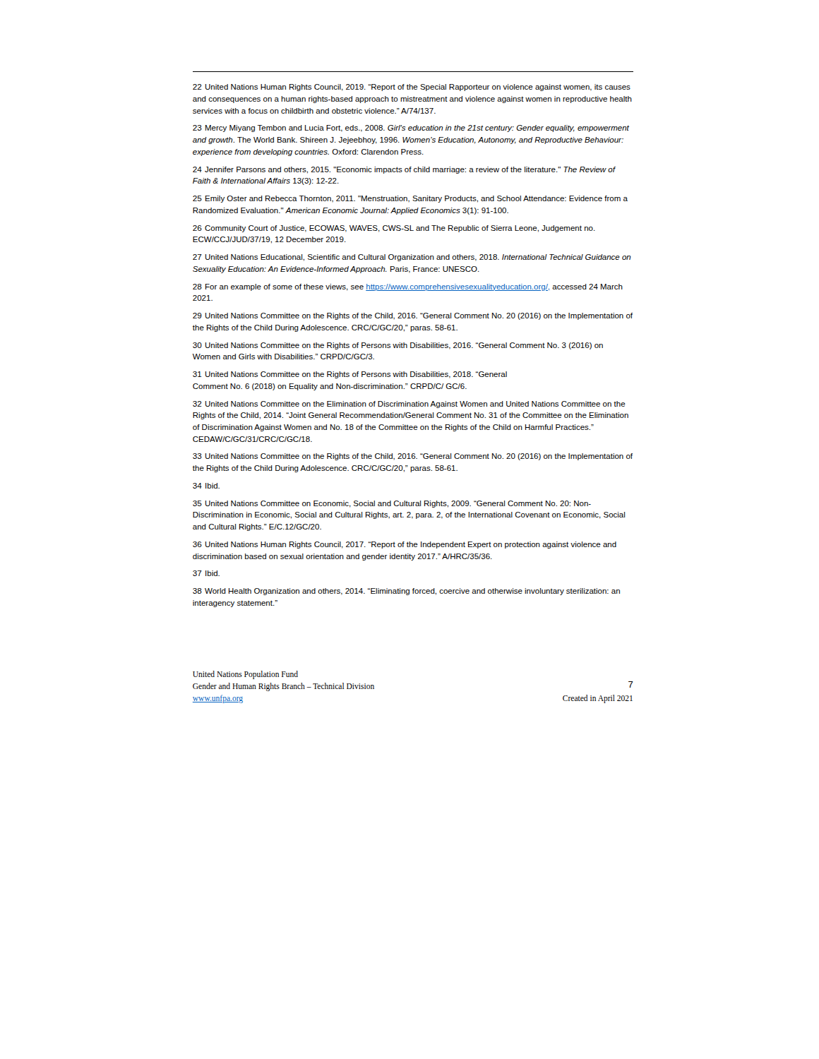22 United Nations Human Rights Council, 2019. “Report of the Special Rapporteur on violence against women, its causes and consequences on a human rights-based approach to mistreatment and violence against women in reproductive health services with a focus on childbirth and obstetric violence.” A/74/137.
23 Mercy Miyang Tembon and Lucia Fort, eds., 2008. Girl's education in the 21st century: Gender equality, empowerment and growth. The World Bank. Shireen J. Jejeebhoy, 1996. Women’s Education, Autonomy, and Reproductive Behaviour: experience from developing countries. Oxford: Clarendon Press.
24 Jennifer Parsons and others, 2015. "Economic impacts of child marriage: a review of the literature." The Review of Faith & International Affairs 13(3): 12-22.
25 Emily Oster and Rebecca Thornton, 2011. "Menstruation, Sanitary Products, and School Attendance: Evidence from a Randomized Evaluation." American Economic Journal: Applied Economics 3(1): 91-100.
26 Community Court of Justice, ECOWAS, WAVES, CWS-SL and The Republic of Sierra Leone, Judgement no. ECW/CCJ/JUD/37/19, 12 December 2019.
27 United Nations Educational, Scientific and Cultural Organization and others, 2018. International Technical Guidance on Sexuality Education: An Evidence-Informed Approach. Paris, France: UNESCO.
28 For an example of some of these views, see https://www.comprehensivesexualityeducation.org/, accessed 24 March 2021.
29 United Nations Committee on the Rights of the Child, 2016. “General Comment No. 20 (2016) on the Implementation of the Rights of the Child During Adolescence. CRC/C/GC/20,” paras. 58-61.
30 United Nations Committee on the Rights of Persons with Disabilities, 2016. “General Comment No. 3 (2016) on Women and Girls with Disabilities.” CRPD/C/GC/3.
31 United Nations Committee on the Rights of Persons with Disabilities, 2018. “General
Comment No. 6 (2018) on Equality and Non-discrimination.” CRPD/C/ GC/6.
32 United Nations Committee on the Elimination of Discrimination Against Women and United Nations Committee on the Rights of the Child, 2014. “Joint General Recommendation/General Comment No. 31 of the Committee on the Elimination of Discrimination Against Women and No. 18 of the Committee on the Rights of the Child on Harmful Practices.” CEDAW/C/GC/31/CRC/C/GC/18.
33 United Nations Committee on the Rights of the Child, 2016. “General Comment No. 20 (2016) on the Implementation of the Rights of the Child During Adolescence. CRC/C/GC/20,” paras. 58-61.
34 Ibid.
35 United Nations Committee on Economic, Social and Cultural Rights, 2009. “General Comment No. 20: Non-Discrimination in Economic, Social and Cultural Rights, art. 2, para. 2, of the International Covenant on Economic, Social and Cultural Rights.” E/C.12/GC/20.
36 United Nations Human Rights Council, 2017. “Report of the Independent Expert on protection against violence and discrimination based on sexual orientation and gender identity 2017.” A/HRC/35/36.
37 Ibid.
38 World Health Organization and others, 2014. “Eliminating forced, coercive and otherwise involuntary sterilization: an interagency statement.”
United Nations Population Fund
Gender and Human Rights Branch – Technical Division
www.unfpa.org
7 Created in April 2021